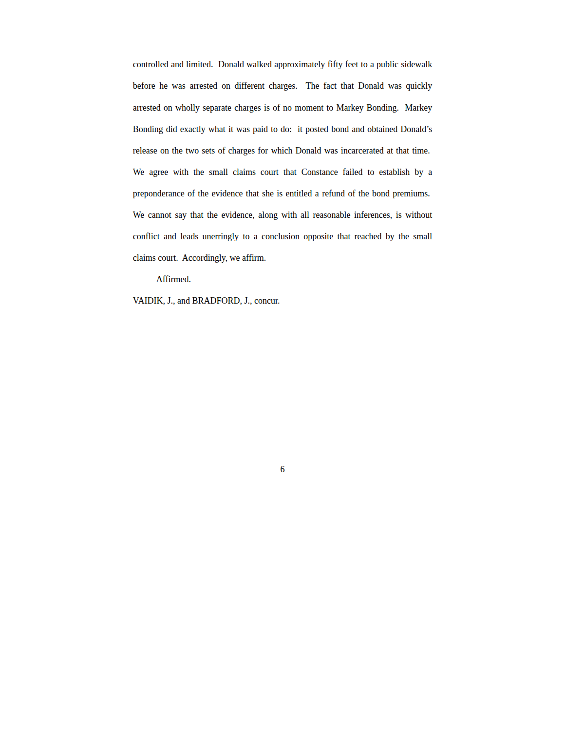controlled and limited. Donald walked approximately fifty feet to a public sidewalk before he was arrested on different charges. The fact that Donald was quickly arrested on wholly separate charges is of no moment to Markey Bonding. Markey Bonding did exactly what it was paid to do: it posted bond and obtained Donald’s release on the two sets of charges for which Donald was incarcerated at that time. We agree with the small claims court that Constance failed to establish by a preponderance of the evidence that she is entitled a refund of the bond premiums. We cannot say that the evidence, along with all reasonable inferences, is without conflict and leads unerringly to a conclusion opposite that reached by the small claims court. Accordingly, we affirm.
Affirmed.
VAIDIK, J., and BRADFORD, J., concur.
6